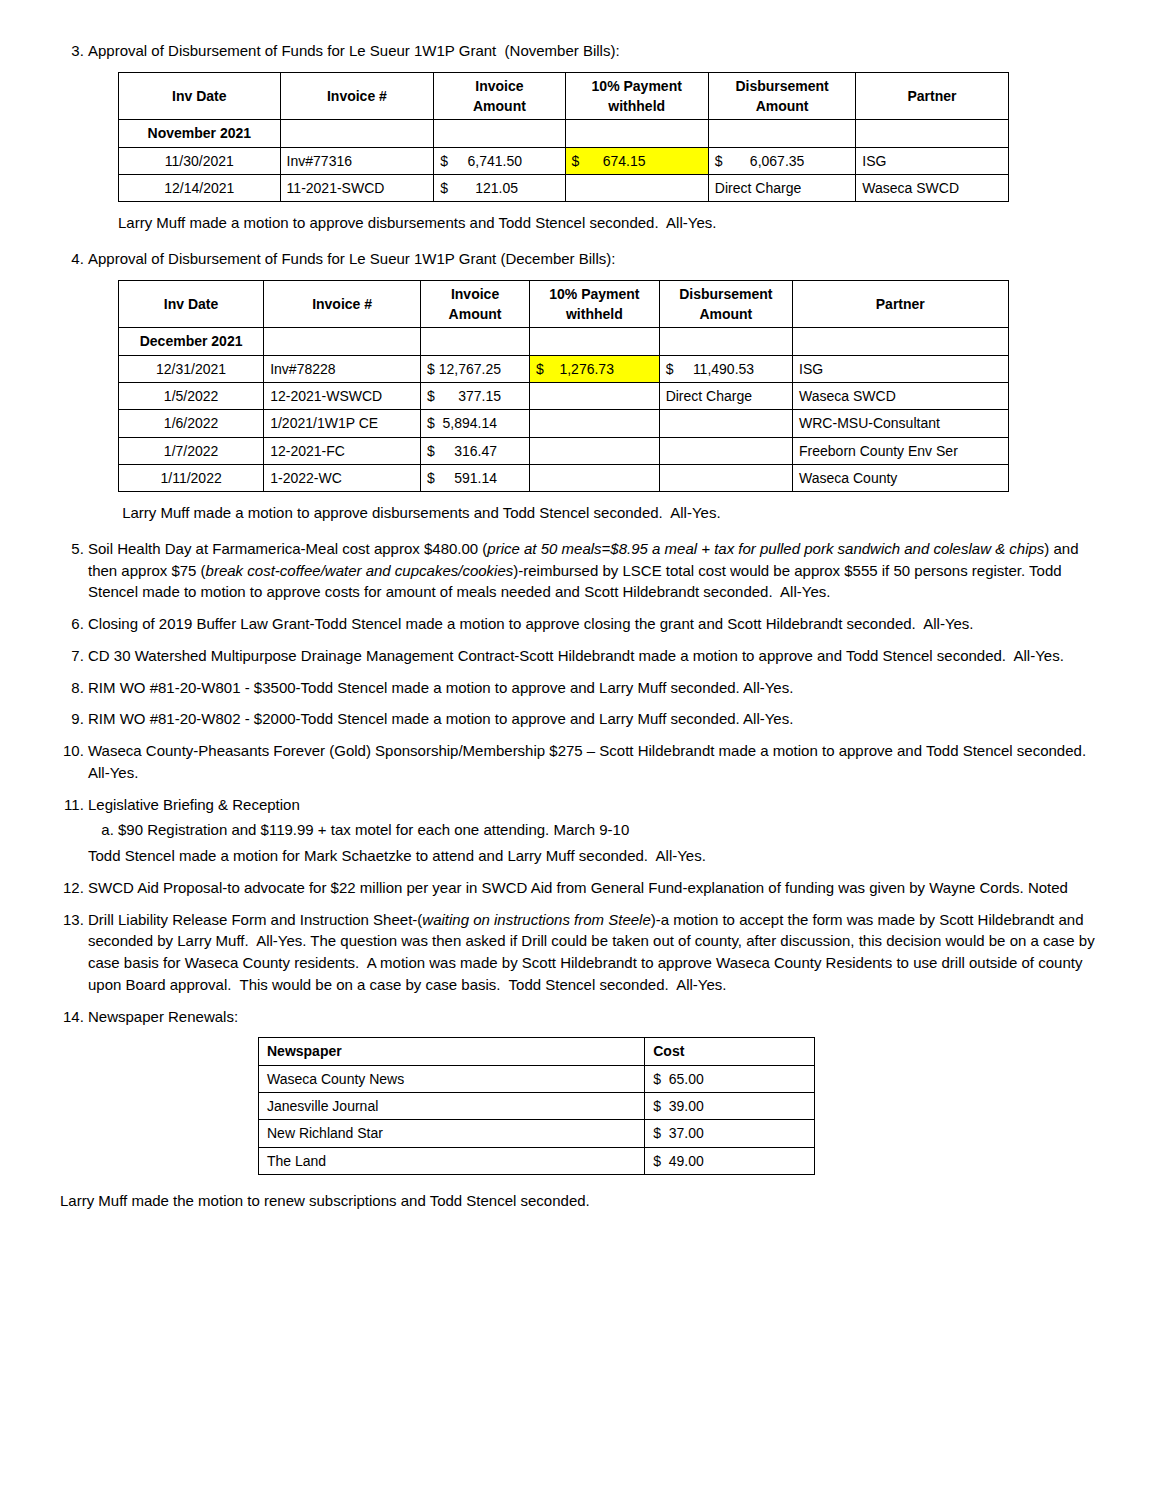Approval of Disbursement of Funds for Le Sueur 1W1P Grant (November Bills):
| Inv Date | Invoice # | Invoice Amount | 10% Payment withheld | Disbursement Amount | Partner |
| --- | --- | --- | --- | --- | --- |
| November 2021 | | | | | |
| 11/30/2021 | Inv#77316 | $ 6,741.50 | $ 674.15 | $ 6,067.35 | ISG |
| 12/14/2021 | 11-2021-SWCD | $ 121.05 | | Direct Charge | Waseca SWCD |
Larry Muff made a motion to approve disbursements and Todd Stencel seconded. All-Yes.
Approval of Disbursement of Funds for Le Sueur 1W1P Grant (December Bills):
| Inv Date | Invoice # | Invoice Amount | 10% Payment withheld | Disbursement Amount | Partner |
| --- | --- | --- | --- | --- | --- |
| December 2021 | | | | | |
| 12/31/2021 | Inv#78228 | $ 12,767.25 | $ 1,276.73 | $ 11,490.53 | ISG |
| 1/5/2022 | 12-2021-WSWCD | $ 377.15 | | Direct Charge | Waseca SWCD |
| 1/6/2022 | 1/2021/1W1P CE | $ 5,894.14 | | | WRC-MSU-Consultant |
| 1/7/2022 | 12-2021-FC | $ 316.47 | | | Freeborn County Env Ser |
| 1/11/2022 | 1-2022-WC | $ 591.14 | | | Waseca County |
Larry Muff made a motion to approve disbursements and Todd Stencel seconded. All-Yes.
Soil Health Day at Farmamerica-Meal cost approx $480.00 (price at 50 meals=$8.95 a meal + tax for pulled pork sandwich and coleslaw & chips) and then approx $75 (break cost-coffee/water and cupcakes/cookies)-reimbursed by LSCE total cost would be approx $555 if 50 persons register. Todd Stencel made to motion to approve costs for amount of meals needed and Scott Hildebrandt seconded. All-Yes.
Closing of 2019 Buffer Law Grant-Todd Stencel made a motion to approve closing the grant and Scott Hildebrandt seconded. All-Yes.
CD 30 Watershed Multipurpose Drainage Management Contract-Scott Hildebrandt made a motion to approve and Todd Stencel seconded. All-Yes.
RIM WO #81-20-W801 - $3500-Todd Stencel made a motion to approve and Larry Muff seconded. All-Yes.
RIM WO #81-20-W802 - $2000-Todd Stencel made a motion to approve and Larry Muff seconded. All-Yes.
Waseca County-Pheasants Forever (Gold) Sponsorship/Membership $275 – Scott Hildebrandt made a motion to approve and Todd Stencel seconded. All-Yes.
Legislative Briefing & Reception
$90 Registration and $119.99 + tax motel for each one attending. March 9-10
Todd Stencel made a motion for Mark Schaetzke to attend and Larry Muff seconded. All-Yes.
SWCD Aid Proposal-to advocate for $22 million per year in SWCD Aid from General Fund-explanation of funding was given by Wayne Cords. Noted
Drill Liability Release Form and Instruction Sheet-(waiting on instructions from Steele)-a motion to accept the form was made by Scott Hildebrandt and seconded by Larry Muff. All-Yes. The question was then asked if Drill could be taken out of county, after discussion, this decision would be on a case by case basis for Waseca County residents. A motion was made by Scott Hildebrandt to approve Waseca County Residents to use drill outside of county upon Board approval. This would be on a case by case basis. Todd Stencel seconded. All-Yes.
Newspaper Renewals:
| Newspaper | Cost |
| --- | --- |
| Waseca County News | $ 65.00 |
| Janesville Journal | $ 39.00 |
| New Richland Star | $ 37.00 |
| The Land | $ 49.00 |
Larry Muff made the motion to renew subscriptions and Todd Stencel seconded.